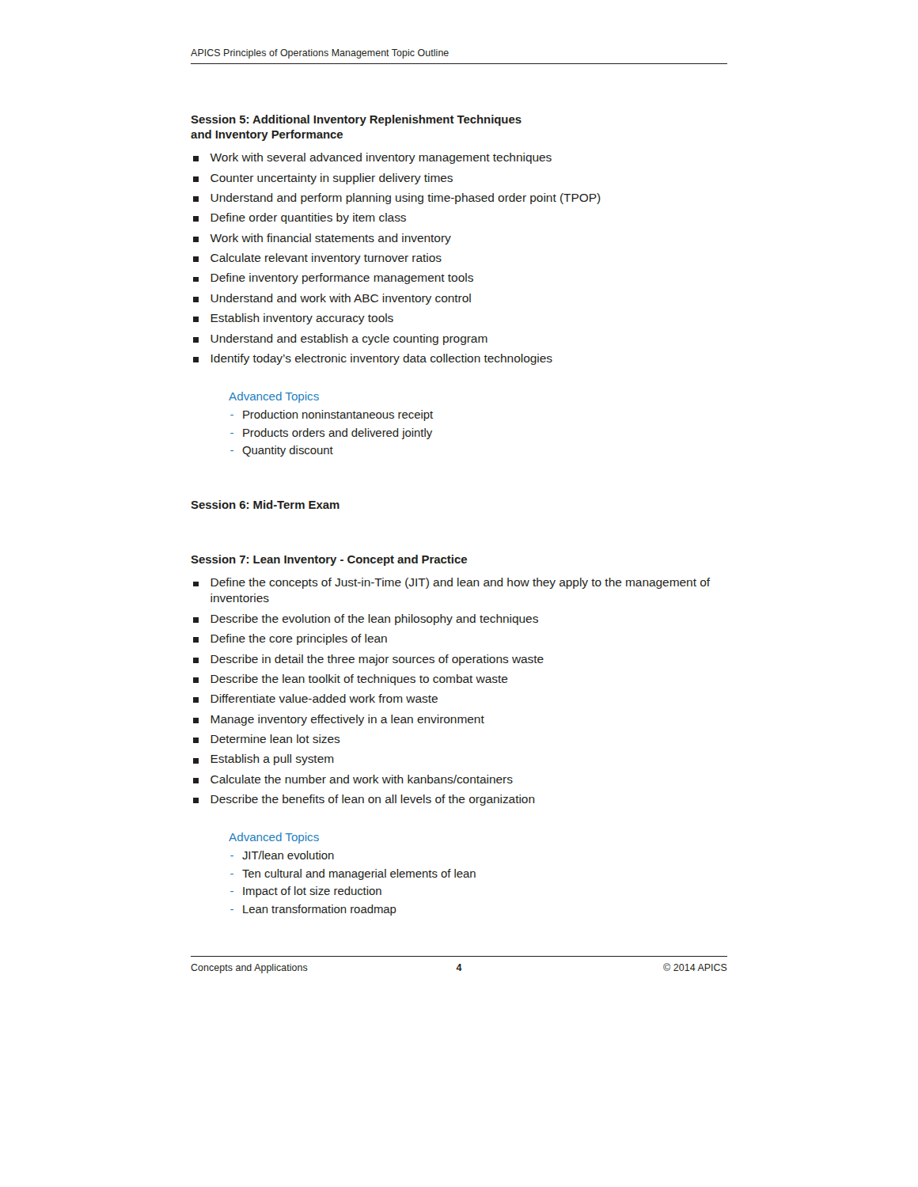APICS Principles of Operations Management Topic Outline
Session 5: Additional Inventory Replenishment Techniques
and Inventory Performance
Work with several advanced inventory management techniques
Counter uncertainty in supplier delivery times
Understand and perform planning using time-phased order point (TPOP)
Define order quantities by item class
Work with financial statements and inventory
Calculate relevant inventory turnover ratios
Define inventory performance management tools
Understand and work with ABC inventory control
Establish inventory accuracy tools
Understand and establish a cycle counting program
Identify today’s electronic inventory data collection technologies
Advanced Topics
Production noninstantaneous receipt
Products orders and delivered jointly
Quantity discount
Session 6: Mid-Term Exam
Session 7: Lean Inventory - Concept and Practice
Define the concepts of Just-in-Time (JIT) and lean and how they apply to the management of inventories
Describe the evolution of the lean philosophy and techniques
Define the core principles of lean
Describe in detail the three major sources of operations waste
Describe the lean toolkit of techniques to combat waste
Differentiate value-added work from waste
Manage inventory effectively in a lean environment
Determine lean lot sizes
Establish a pull system
Calculate the number and work with kanbans/containers
Describe the benefits of lean on all levels of the organization
Advanced Topics
JIT/lean evolution
Ten cultural and managerial elements of lean
Impact of lot size reduction
Lean transformation roadmap
Concepts and Applications
4
© 2014 APICS